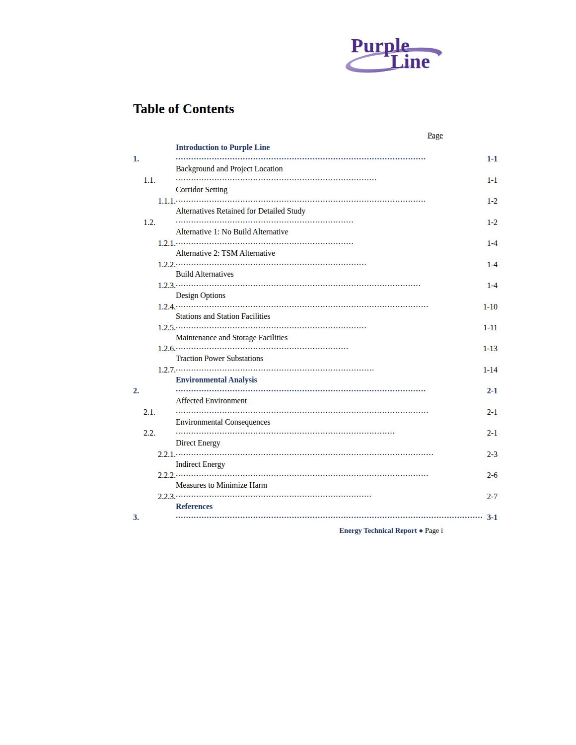Purple
Line
Table of Contents
Page
| 1. | Introduction to Purple Line ................................................................................................. | 1-1 |
| 1.1. | Background and Project Location .............................................................................. | 1-1 |
| 1.1.1. | Corridor Setting ................................................................................................. | 1-2 |
| 1.2. | Alternatives Retained for Detailed Study ..................................................................... | 1-2 |
| 1.2.1. | Alternative 1: No Build Alternative ..................................................................... | 1-4 |
| 1.2.2. | Alternative 2: TSM Alternative .......................................................................... | 1-4 |
| 1.2.3. | Build Alternatives ............................................................................................... | 1-4 |
| 1.2.4. | Design Options .................................................................................................. | 1-10 |
| 1.2.5. | Stations and Station Facilities .......................................................................... | 1-11 |
| 1.2.6. | Maintenance and Storage Facilities ................................................................... | 1-13 |
| 1.2.7. | Traction Power Substations ............................................................................. | 1-14 |
| 2. | Environmental Analysis ................................................................................................. | 2-1 |
| 2.1. | Affected Environment .................................................................................................. | 2-1 |
| 2.2. | Environmental Consequences ..................................................................................... | 2-1 |
| 2.2.1. | Direct Energy .................................................................................................... | 2-3 |
| 2.2.2. | Indirect Energy .................................................................................................. | 2-6 |
| 2.2.3. | Measures to Minimize Harm ............................................................................ | 2-7 |
| 3. | References ....................................................................................................................... | 3-1 |
Energy Technical Report ● Page i